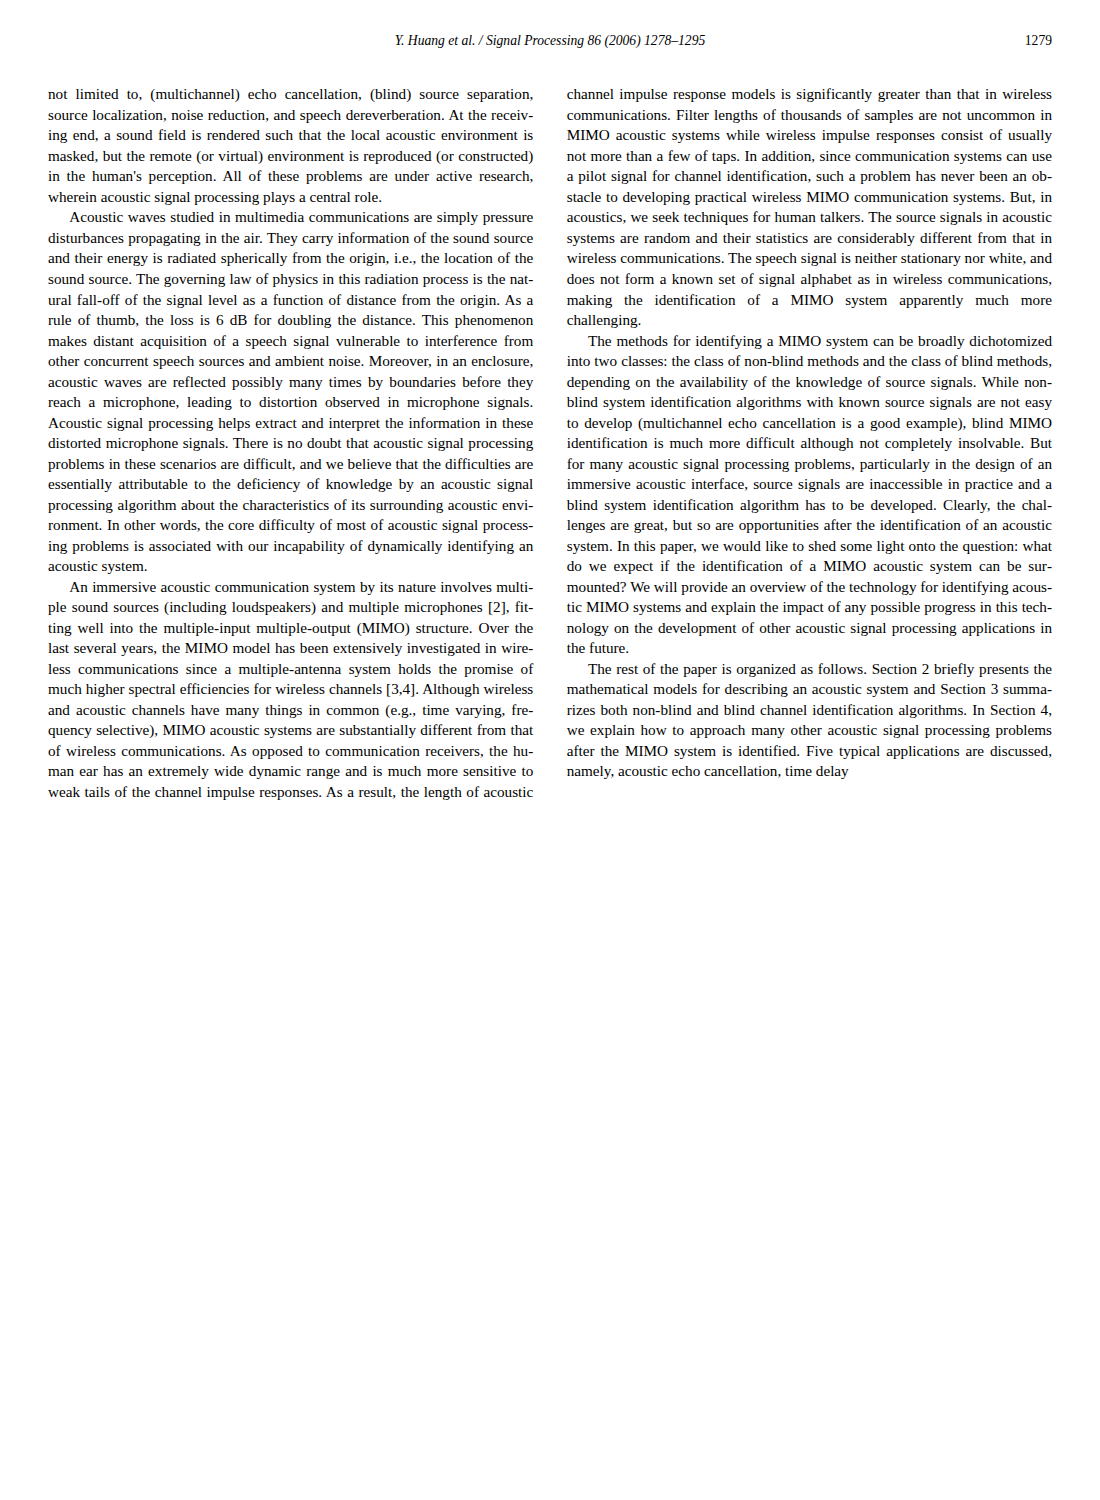Y. Huang et al. / Signal Processing 86 (2006) 1278–1295 1279
not limited to, (multichannel) echo cancellation, (blind) source separation, source localization, noise reduction, and speech dereverberation. At the receiving end, a sound field is rendered such that the local acoustic environment is masked, but the remote (or virtual) environment is reproduced (or constructed) in the human's perception. All of these problems are under active research, wherein acoustic signal processing plays a central role.
Acoustic waves studied in multimedia communications are simply pressure disturbances propagating in the air. They carry information of the sound source and their energy is radiated spherically from the origin, i.e., the location of the sound source. The governing law of physics in this radiation process is the natural fall-off of the signal level as a function of distance from the origin. As a rule of thumb, the loss is 6 dB for doubling the distance. This phenomenon makes distant acquisition of a speech signal vulnerable to interference from other concurrent speech sources and ambient noise. Moreover, in an enclosure, acoustic waves are reflected possibly many times by boundaries before they reach a microphone, leading to distortion observed in microphone signals. Acoustic signal processing helps extract and interpret the information in these distorted microphone signals. There is no doubt that acoustic signal processing problems in these scenarios are difficult, and we believe that the difficulties are essentially attributable to the deficiency of knowledge by an acoustic signal processing algorithm about the characteristics of its surrounding acoustic environment. In other words, the core difficulty of most of acoustic signal processing problems is associated with our incapability of dynamically identifying an acoustic system.
An immersive acoustic communication system by its nature involves multiple sound sources (including loudspeakers) and multiple microphones [2], fitting well into the multiple-input multiple-output (MIMO) structure. Over the last several years, the MIMO model has been extensively investigated in wireless communications since a multiple-antenna system holds the promise of much higher spectral efficiencies for wireless channels [3,4]. Although wireless and acoustic channels have many things in common (e.g., time varying, frequency selective), MIMO acoustic systems are substantially different from that of wireless communications. As opposed to communication receivers, the human ear has an extremely wide dynamic range and is much more sensitive to weak tails of the channel impulse responses. As a result, the length of acoustic channel impulse response models is significantly greater than that in wireless communications. Filter lengths of thousands of samples are not uncommon in MIMO acoustic systems while wireless impulse responses consist of usually not more than a few of taps. In addition, since communication systems can use a pilot signal for channel identification, such a problem has never been an obstacle to developing practical wireless MIMO communication systems. But, in acoustics, we seek techniques for human talkers. The source signals in acoustic systems are random and their statistics are considerably different from that in wireless communications. The speech signal is neither stationary nor white, and does not form a known set of signal alphabet as in wireless communications, making the identification of a MIMO system apparently much more challenging.
The methods for identifying a MIMO system can be broadly dichotomized into two classes: the class of non-blind methods and the class of blind methods, depending on the availability of the knowledge of source signals. While non-blind system identification algorithms with known source signals are not easy to develop (multichannel echo cancellation is a good example), blind MIMO identification is much more difficult although not completely insolvable. But for many acoustic signal processing problems, particularly in the design of an immersive acoustic interface, source signals are inaccessible in practice and a blind system identification algorithm has to be developed. Clearly, the challenges are great, but so are opportunities after the identification of an acoustic system. In this paper, we would like to shed some light onto the question: what do we expect if the identification of a MIMO acoustic system can be surmounted? We will provide an overview of the technology for identifying acoustic MIMO systems and explain the impact of any possible progress in this technology on the development of other acoustic signal processing applications in the future.
The rest of the paper is organized as follows. Section 2 briefly presents the mathematical models for describing an acoustic system and Section 3 summarizes both non-blind and blind channel identification algorithms. In Section 4, we explain how to approach many other acoustic signal processing problems after the MIMO system is identified. Five typical applications are discussed, namely, acoustic echo cancellation, time delay